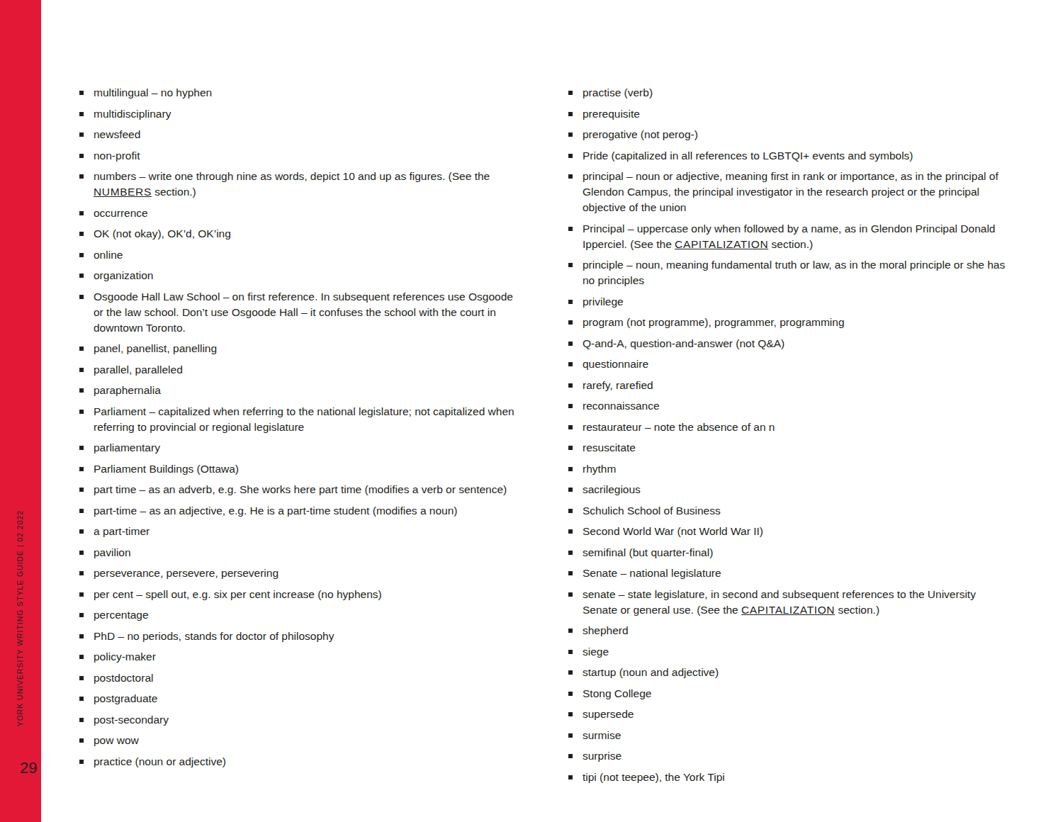YORK UNIVERSITY WRITING STYLE GUIDE | 02.2022
29
multilingual – no hyphen
multidisciplinary
newsfeed
non-profit
numbers – write one through nine as words, depict 10 and up as figures. (See the NUMBERS section.)
occurrence
OK (not okay), OK’d, OK’ing
online
organization
Osgoode Hall Law School – on first reference. In subsequent references use Osgoode or the law school. Don’t use Osgoode Hall – it confuses the school with the court in downtown Toronto.
panel, panellist, panelling
parallel, paralleled
paraphernalia
Parliament – capitalized when referring to the national legislature; not capitalized when referring to provincial or regional legislature
parliamentary
Parliament Buildings (Ottawa)
part time – as an adverb, e.g. She works here part time (modifies a verb or sentence)
part-time – as an adjective, e.g. He is a part-time student (modifies a noun)
a part-timer
pavilion
perseverance, persevere, persevering
per cent – spell out, e.g. six per cent increase (no hyphens)
percentage
PhD – no periods, stands for doctor of philosophy
policy-maker
postdoctoral
postgraduate
post-secondary
pow wow
practice (noun or adjective)
practise (verb)
prerequisite
prerogative (not perog-)
Pride (capitalized in all references to LGBTQI+ events and symbols)
principal – noun or adjective, meaning first in rank or importance, as in the principal of Glendon Campus, the principal investigator in the research project or the principal objective of the union
Principal – uppercase only when followed by a name, as in Glendon Principal Donald Ipperciel. (See the CAPITALIZATION section.)
principle – noun, meaning fundamental truth or law, as in the moral principle or she has no principles
privilege
program (not programme), programmer, programming
Q-and-A, question-and-answer (not Q&A)
questionnaire
rarefy, rarefied
reconnaissance
restaurateur – note the absence of an n
resuscitate
rhythm
sacrilegious
Schulich School of Business
Second World War (not World War II)
semifinal (but quarter-final)
Senate – national legislature
senate – state legislature, in second and subsequent references to the University Senate or general use. (See the CAPITALIZATION section.)
shepherd
siege
startup (noun and adjective)
Stong College
supersede
surmise
surprise
tipi (not teepee), the York Tipi